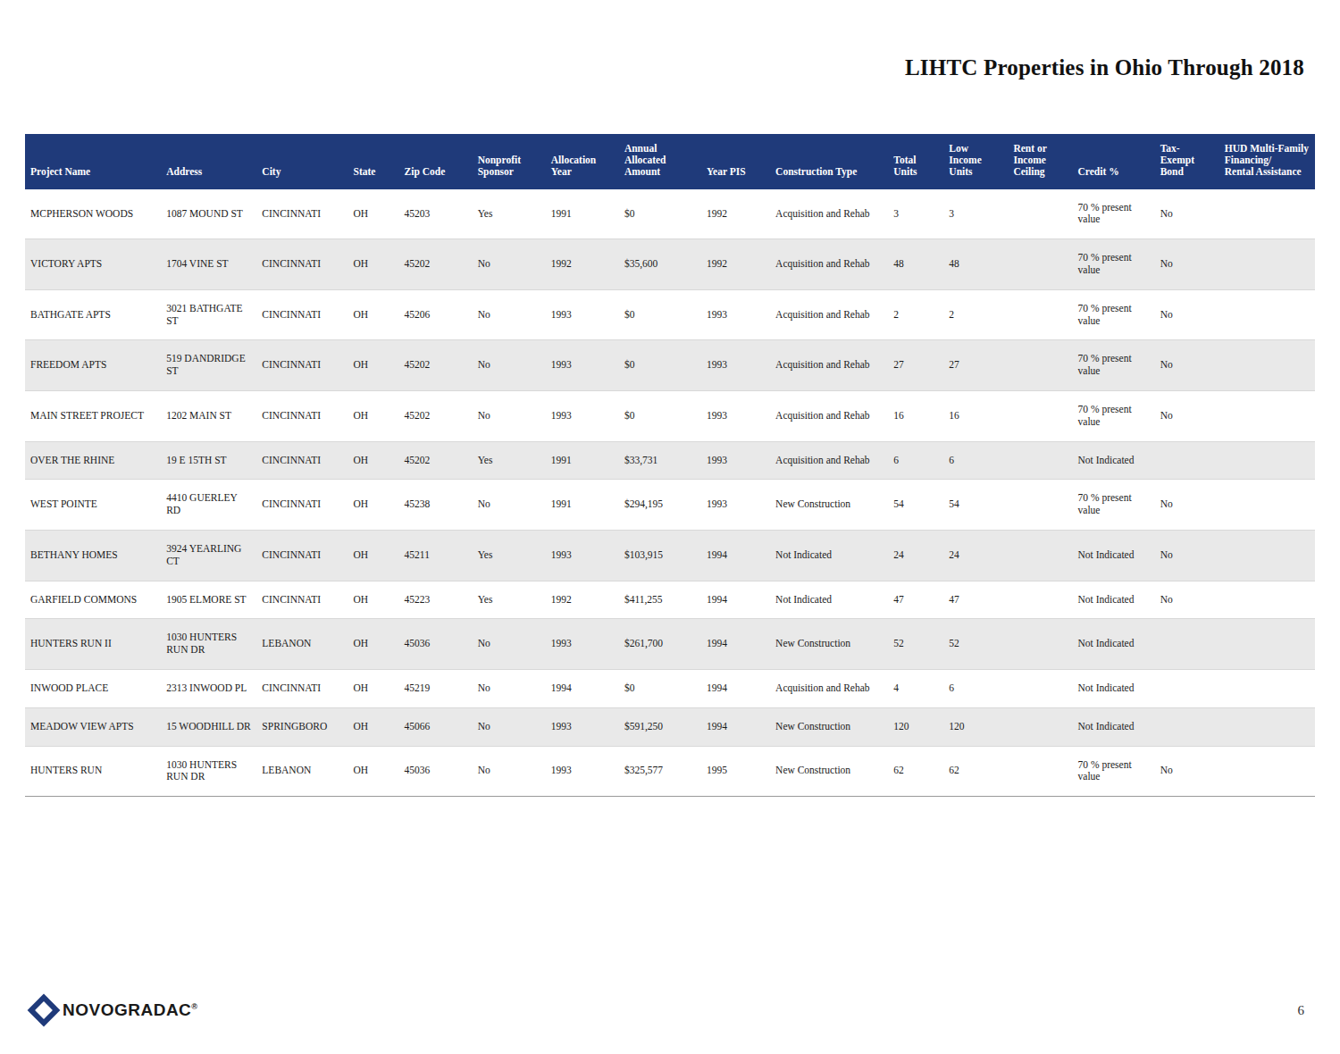LIHTC Properties in Ohio Through 2018
| Project Name | Address | City | State | Zip Code | Nonprofit Sponsor | Allocation Year | Annual Allocated Amount | Year PIS | Construction Type | Total Units | Low Income Units | Rent or Income Ceiling | Credit % | Tax-Exempt Bond | HUD Multi-Family Financing/ Rental Assistance |
| --- | --- | --- | --- | --- | --- | --- | --- | --- | --- | --- | --- | --- | --- | --- | --- |
| MCPHERSON WOODS | 1087 MOUND ST | CINCINNATI | OH | 45203 | Yes | 1991 | $0 | 1992 | Acquisition and Rehab | 3 | 3 | | 70 % present value | No | |
| VICTORY APTS | 1704 VINE ST | CINCINNATI | OH | 45202 | No | 1992 | $35,600 | 1992 | Acquisition and Rehab | 48 | 48 | | 70 % present value | No | |
| BATHGATE APTS | 3021 BATHGATE ST | CINCINNATI | OH | 45206 | No | 1993 | $0 | 1993 | Acquisition and Rehab | 2 | 2 | | 70 % present value | No | |
| FREEDOM APTS | 519 DANDRIDGE ST | CINCINNATI | OH | 45202 | No | 1993 | $0 | 1993 | Acquisition and Rehab | 27 | 27 | | 70 % present value | No | |
| MAIN STREET PROJECT | 1202 MAIN ST | CINCINNATI | OH | 45202 | No | 1993 | $0 | 1993 | Acquisition and Rehab | 16 | 16 | | 70 % present value | No | |
| OVER THE RHINE | 19 E 15TH ST | CINCINNATI | OH | 45202 | Yes | 1991 | $33,731 | 1993 | Acquisition and Rehab | 6 | 6 | | Not Indicated | | |
| WEST POINTE | 4410 GUERLEY RD | CINCINNATI | OH | 45238 | No | 1991 | $294,195 | 1993 | New Construction | 54 | 54 | | 70 % present value | No | |
| BETHANY HOMES | 3924 YEARLING CT | CINCINNATI | OH | 45211 | Yes | 1993 | $103,915 | 1994 | Not Indicated | 24 | 24 | | Not Indicated | No | |
| GARFIELD COMMONS | 1905 ELMORE ST | CINCINNATI | OH | 45223 | Yes | 1992 | $411,255 | 1994 | Not Indicated | 47 | 47 | | Not Indicated | No | |
| HUNTERS RUN II | 1030 HUNTERS RUN DR | LEBANON | OH | 45036 | No | 1993 | $261,700 | 1994 | New Construction | 52 | 52 | | Not Indicated | | |
| INWOOD PLACE | 2313 INWOOD PL | CINCINNATI | OH | 45219 | No | 1994 | $0 | 1994 | Acquisition and Rehab | 4 | 6 | | Not Indicated | | |
| MEADOW VIEW APTS | 15 WOODHILL DR | SPRINGBORO | OH | 45066 | No | 1993 | $591,250 | 1994 | New Construction | 120 | 120 | | Not Indicated | | |
| HUNTERS RUN | 1030 HUNTERS RUN DR | LEBANON | OH | 45036 | No | 1993 | $325,577 | 1995 | New Construction | 62 | 62 | | 70 % present value | No | |
NOVOGRADAC®
6